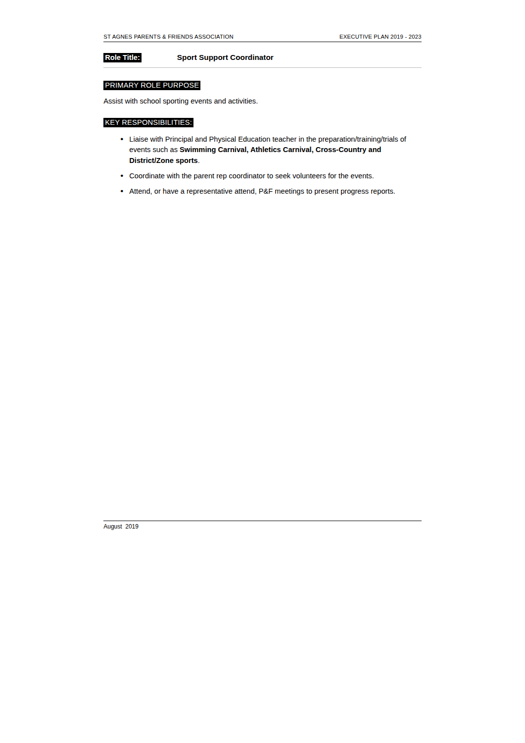St Agnes Parents & Friends Association
Executive Plan 2019 - 2023
Role Title: Sport Support Coordinator
PRIMARY ROLE PURPOSE
Assist with school sporting events and activities.
KEY RESPONSIBILITIES:
Liaise with Principal and Physical Education teacher in the preparation/training/trials of events such as Swimming Carnival, Athletics Carnival, Cross-Country and District/Zone sports.
Coordinate with the parent rep coordinator to seek volunteers for the events.
Attend, or have a representative attend, P&F meetings to present progress reports.
August 2019